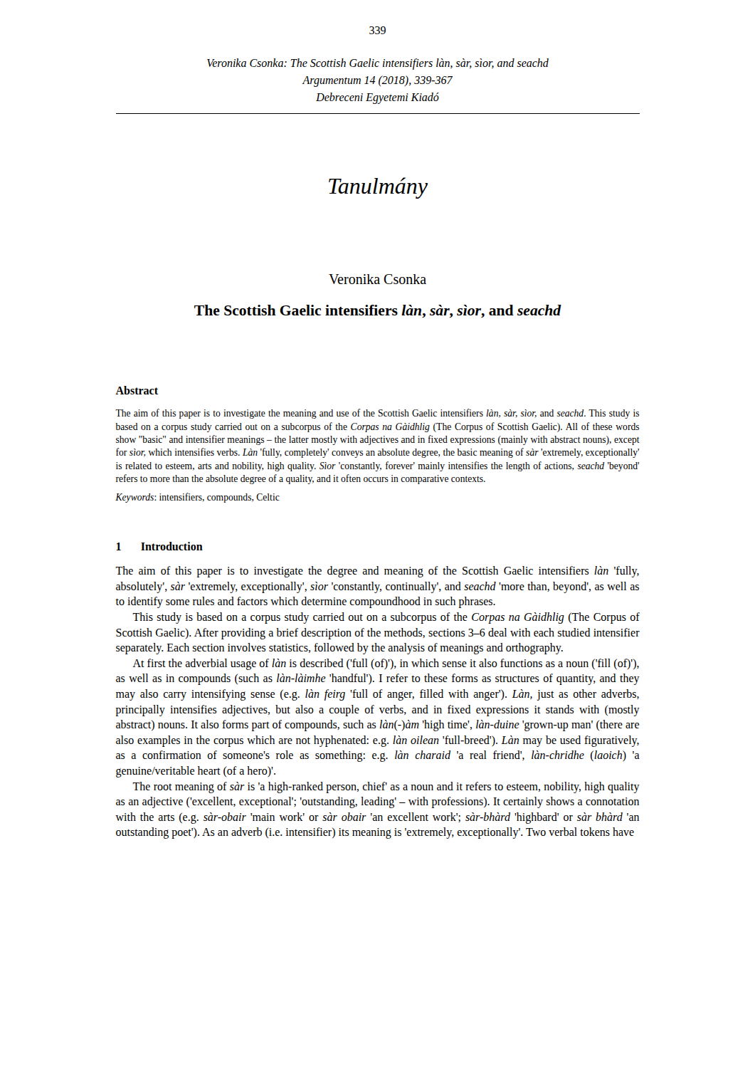339
Veronika Csonka: The Scottish Gaelic intensifiers làn, sàr, sìor, and seachd
Argumentum 14 (2018), 339-367
Debreceni Egyetemi Kiadó
Tanulmány
Veronika Csonka
The Scottish Gaelic intensifiers làn, sàr, sìor, and seachd
Abstract
The aim of this paper is to investigate the meaning and use of the Scottish Gaelic intensifiers làn, sàr, sìor, and seachd. This study is based on a corpus study carried out on a subcorpus of the Corpas na Gàidhlig (The Corpus of Scottish Gaelic). All of these words show "basic" and intensifier meanings – the latter mostly with adjectives and in fixed expressions (mainly with abstract nouns), except for sìor, which intensifies verbs. Làn 'fully, completely' conveys an absolute degree, the basic meaning of sàr 'extremely, exceptionally' is related to esteem, arts and nobility, high quality. Sìor 'constantly, forever' mainly intensifies the length of actions, seachd 'beyond' refers to more than the absolute degree of a quality, and it often occurs in comparative contexts.
Keywords: intensifiers, compounds, Celtic
1 Introduction
The aim of this paper is to investigate the degree and meaning of the Scottish Gaelic intensifiers làn 'fully, absolutely', sàr 'extremely, exceptionally', sìor 'constantly, continually', and seachd 'more than, beyond', as well as to identify some rules and factors which determine compoundhood in such phrases.
This study is based on a corpus study carried out on a subcorpus of the Corpas na Gàidhlig (The Corpus of Scottish Gaelic). After providing a brief description of the methods, sections 3–6 deal with each studied intensifier separately. Each section involves statistics, followed by the analysis of meanings and orthography.
At first the adverbial usage of làn is described ('full (of)'), in which sense it also functions as a noun ('fill (of)'), as well as in compounds (such as làn-làimhe 'handful'). I refer to these forms as structures of quantity, and they may also carry intensifying sense (e.g. làn feirg 'full of anger, filled with anger'). Làn, just as other adverbs, principally intensifies adjectives, but also a couple of verbs, and in fixed expressions it stands with (mostly abstract) nouns. It also forms part of compounds, such as làn(-)àm 'high time', làn-duine 'grown-up man' (there are also examples in the corpus which are not hyphenated: e.g. làn oilean 'full-breed'). Làn may be used figuratively, as a confirmation of someone's role as something: e.g. làn charaid 'a real friend', làn-chridhe (laoich) 'a genuine/veritable heart (of a hero)'.
The root meaning of sàr is 'a high-ranked person, chief' as a noun and it refers to esteem, nobility, high quality as an adjective ('excellent, exceptional'; 'outstanding, leading' – with professions). It certainly shows a connotation with the arts (e.g. sàr-obair 'main work' or sàr obair 'an excellent work'; sàr-bhàrd 'highbard' or sàr bhàrd 'an outstanding poet'). As an adverb (i.e. intensifier) its meaning is 'extremely, exceptionally'. Two verbal tokens have